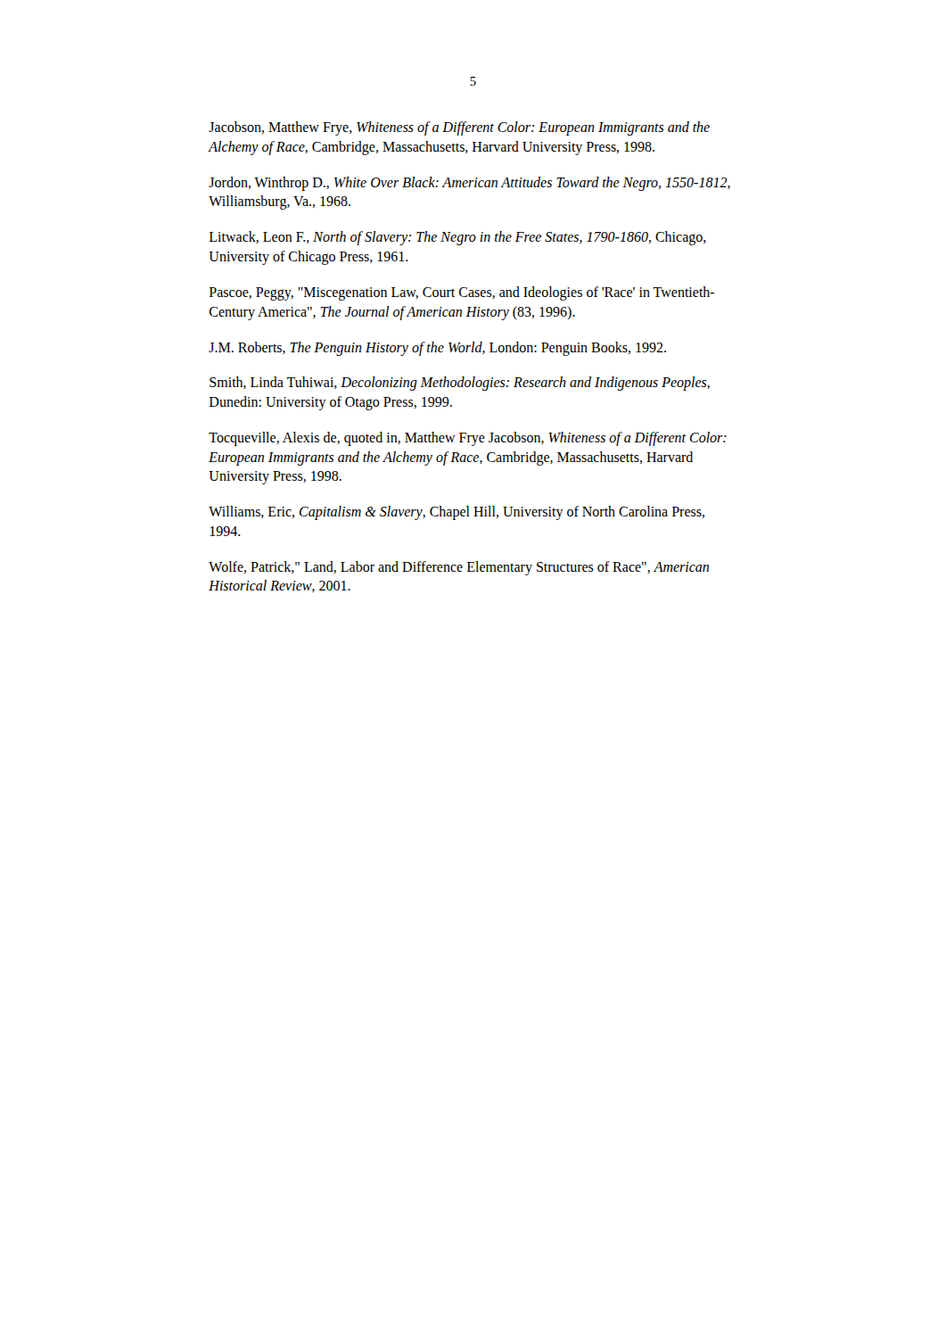5
Jacobson, Matthew Frye, Whiteness of a Different Color: European Immigrants and the Alchemy of Race, Cambridge, Massachusetts, Harvard University Press, 1998.
Jordon, Winthrop D., White Over Black: American Attitudes Toward the Negro, 1550-1812, Williamsburg, Va., 1968.
Litwack, Leon F., North of Slavery: The Negro in the Free States, 1790-1860, Chicago, University of Chicago Press, 1961.
Pascoe, Peggy, "Miscegenation Law, Court Cases, and Ideologies of 'Race' in Twentieth-Century America", The Journal of American History (83, 1996).
J.M. Roberts, The Penguin History of the World, London: Penguin Books, 1992.
Smith, Linda Tuhiwai, Decolonizing Methodologies: Research and Indigenous Peoples, Dunedin: University of Otago Press, 1999.
Tocqueville, Alexis de, quoted in, Matthew Frye Jacobson, Whiteness of a Different Color: European Immigrants and the Alchemy of Race, Cambridge, Massachusetts, Harvard University Press, 1998.
Williams, Eric, Capitalism & Slavery, Chapel Hill, University of North Carolina Press, 1994.
Wolfe, Patrick," Land, Labor and Difference Elementary Structures of Race", American Historical Review, 2001.